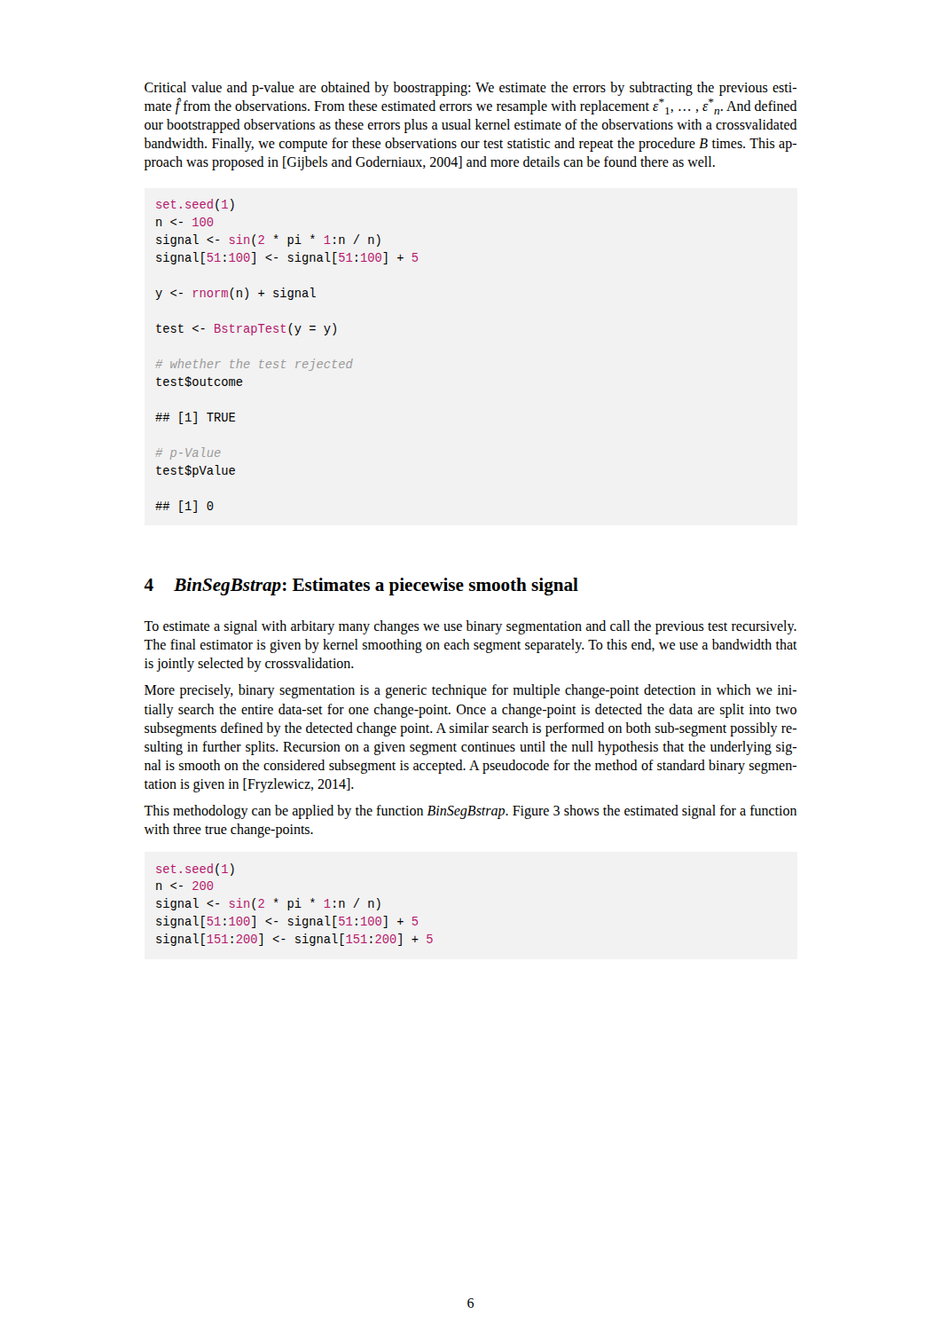Critical value and p-value are obtained by boostrapping: We estimate the errors by subtracting the previous estimate f̂ from the observations. From these estimated errors we resample with replacement ε*1, … , ε*n. And defined our bootstrapped observations as these errors plus a usual kernel estimate of the observations with a crossvalidated bandwidth. Finally, we compute for these observations our test statistic and repeat the procedure B times. This approach was proposed in [Gijbels and Goderniaux, 2004] and more details can be found there as well.
set.seed(1) n <- 100 signal <- sin(2 * pi * 1:n / n) signal[51:100] <- signal[51:100] + 5 y <- rnorm(n) + signal test <- BstrapTest(y = y) # whether the test rejected test$outcome ## [1] TRUE # p-Value test$pValue ## [1] 0
4 BinSegBstrap: Estimates a piecewise smooth signal
To estimate a signal with arbitary many changes we use binary segmentation and call the previous test recursively. The final estimator is given by kernel smoothing on each segment separately. To this end, we use a bandwidth that is jointly selected by crossvalidation.
More precisely, binary segmentation is a generic technique for multiple change-point detection in which we initially search the entire data-set for one change-point. Once a change-point is detected the data are split into two subsegments defined by the detected change point. A similar search is performed on both sub-segment possibly resulting in further splits. Recursion on a given segment continues until the null hypothesis that the underlying signal is smooth on the considered subsegment is accepted. A pseudocode for the method of standard binary segmentation is given in [Fryzlewicz, 2014].
This methodology can be applied by the function BinSegBstrap. Figure 3 shows the estimated signal for a function with three true change-points.
set.seed(1) n <- 200 signal <- sin(2 * pi * 1:n / n) signal[51:100] <- signal[51:100] + 5 signal[151:200] <- signal[151:200] + 5
6